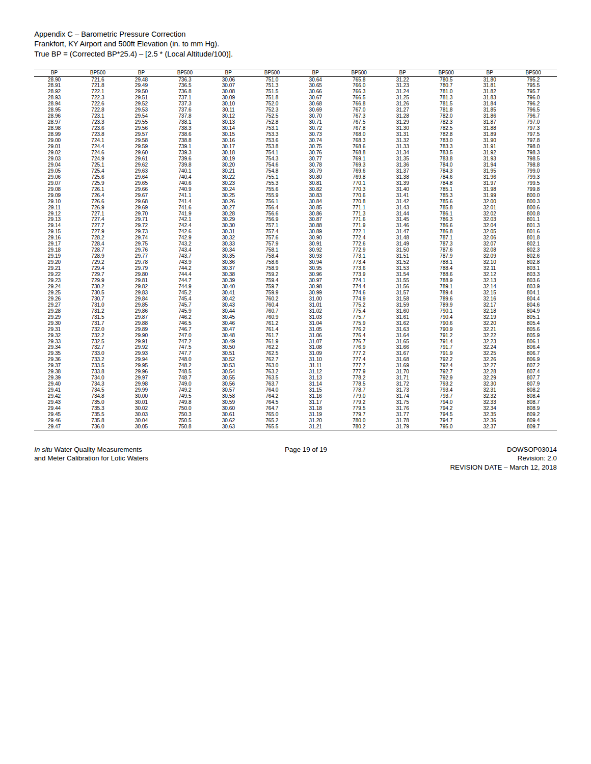Appendix C – Barometric Pressure Correction
Frankfort, KY Airport and 500ft Elevation (in. to mm Hg).
True BP = (Corrected BP*25.4) – [2.5 * (Local Altitude/100)].
| BP | BP500 | BP | BP500 | BP | BP500 | BP | BP500 | BP | BP500 | BP | BP500 |
| --- | --- | --- | --- | --- | --- | --- | --- | --- | --- | --- | --- |
| 28.90 | 721.6 | 29.48 | 736.3 | 30.06 | 751.0 | 30.64 | 765.8 | 31.22 | 780.5 | 31.80 | 795.2 |
| 28.91 | 721.8 | 29.49 | 736.5 | 30.07 | 751.3 | 30.65 | 766.0 | 31.23 | 780.7 | 31.81 | 795.5 |
| 28.92 | 722.1 | 29.50 | 736.8 | 30.08 | 751.5 | 30.66 | 766.3 | 31.24 | 781.0 | 31.82 | 795.7 |
| 28.93 | 722.3 | 29.51 | 737.1 | 30.09 | 751.8 | 30.67 | 766.5 | 31.25 | 781.3 | 31.83 | 796.0 |
| 28.94 | 722.6 | 29.52 | 737.3 | 30.10 | 752.0 | 30.68 | 766.8 | 31.26 | 781.5 | 31.84 | 796.2 |
| 28.95 | 722.8 | 29.53 | 737.6 | 30.11 | 752.3 | 30.69 | 767.0 | 31.27 | 781.8 | 31.85 | 796.5 |
| 28.96 | 723.1 | 29.54 | 737.8 | 30.12 | 752.5 | 30.70 | 767.3 | 31.28 | 782.0 | 31.86 | 796.7 |
| 28.97 | 723.3 | 29.55 | 738.1 | 30.13 | 752.8 | 30.71 | 767.5 | 31.29 | 782.3 | 31.87 | 797.0 |
| 28.98 | 723.6 | 29.56 | 738.3 | 30.14 | 753.1 | 30.72 | 767.8 | 31.30 | 782.5 | 31.88 | 797.3 |
| 28.99 | 723.8 | 29.57 | 738.6 | 30.15 | 753.3 | 30.73 | 768.0 | 31.31 | 782.8 | 31.89 | 797.5 |
| 29.00 | 724.1 | 29.58 | 738.8 | 30.16 | 753.6 | 30.74 | 768.3 | 31.32 | 783.0 | 31.90 | 797.8 |
| 29.01 | 724.4 | 29.59 | 739.1 | 30.17 | 753.8 | 30.75 | 768.6 | 31.33 | 783.3 | 31.91 | 798.0 |
| 29.02 | 724.6 | 29.60 | 739.3 | 30.18 | 754.1 | 30.76 | 768.8 | 31.34 | 783.5 | 31.92 | 798.3 |
| 29.03 | 724.9 | 29.61 | 739.6 | 30.19 | 754.3 | 30.77 | 769.1 | 31.35 | 783.8 | 31.93 | 798.5 |
| 29.04 | 725.1 | 29.62 | 739.8 | 30.20 | 754.6 | 30.78 | 769.3 | 31.36 | 784.0 | 31.94 | 798.8 |
| 29.05 | 725.4 | 29.63 | 740.1 | 30.21 | 754.8 | 30.79 | 769.6 | 31.37 | 784.3 | 31.95 | 799.0 |
| 29.06 | 725.6 | 29.64 | 740.4 | 30.22 | 755.1 | 30.80 | 769.8 | 31.38 | 784.6 | 31.96 | 799.3 |
| 29.07 | 725.9 | 29.65 | 740.6 | 30.23 | 755.3 | 30.81 | 770.1 | 31.39 | 784.8 | 31.97 | 799.5 |
| 29.08 | 726.1 | 29.66 | 740.9 | 30.24 | 755.6 | 30.82 | 770.3 | 31.40 | 785.1 | 31.98 | 799.8 |
| 29.09 | 726.4 | 29.67 | 741.1 | 30.25 | 755.9 | 30.83 | 770.6 | 31.41 | 785.3 | 31.99 | 800.0 |
| 29.10 | 726.6 | 29.68 | 741.4 | 30.26 | 756.1 | 30.84 | 770.8 | 31.42 | 785.6 | 32.00 | 800.3 |
| 29.11 | 726.9 | 29.69 | 741.6 | 30.27 | 756.4 | 30.85 | 771.1 | 31.43 | 785.8 | 32.01 | 800.6 |
| 29.12 | 727.1 | 29.70 | 741.9 | 30.28 | 756.6 | 30.86 | 771.3 | 31.44 | 786.1 | 32.02 | 800.8 |
| 29.13 | 727.4 | 29.71 | 742.1 | 30.29 | 756.9 | 30.87 | 771.6 | 31.45 | 786.3 | 32.03 | 801.1 |
| 29.14 | 727.7 | 29.72 | 742.4 | 30.30 | 757.1 | 30.88 | 771.9 | 31.46 | 786.6 | 32.04 | 801.3 |
| 29.15 | 727.9 | 29.73 | 742.6 | 30.31 | 757.4 | 30.89 | 772.1 | 31.47 | 786.8 | 32.05 | 801.6 |
| 29.16 | 728.2 | 29.74 | 742.9 | 30.32 | 757.6 | 30.90 | 772.4 | 31.48 | 787.1 | 32.06 | 801.8 |
| 29.17 | 728.4 | 29.75 | 743.2 | 30.33 | 757.9 | 30.91 | 772.6 | 31.49 | 787.3 | 32.07 | 802.1 |
| 29.18 | 728.7 | 29.76 | 743.4 | 30.34 | 758.1 | 30.92 | 772.9 | 31.50 | 787.6 | 32.08 | 802.3 |
| 29.19 | 728.9 | 29.77 | 743.7 | 30.35 | 758.4 | 30.93 | 773.1 | 31.51 | 787.9 | 32.09 | 802.6 |
| 29.20 | 729.2 | 29.78 | 743.9 | 30.36 | 758.6 | 30.94 | 773.4 | 31.52 | 788.1 | 32.10 | 802.8 |
| 29.21 | 729.4 | 29.79 | 744.2 | 30.37 | 758.9 | 30.95 | 773.6 | 31.53 | 788.4 | 32.11 | 803.1 |
| 29.22 | 729.7 | 29.80 | 744.4 | 30.38 | 759.2 | 30.96 | 773.9 | 31.54 | 788.6 | 32.12 | 803.3 |
| 29.23 | 729.9 | 29.81 | 744.7 | 30.39 | 759.4 | 30.97 | 774.1 | 31.55 | 788.9 | 32.13 | 803.6 |
| 29.24 | 730.2 | 29.82 | 744.9 | 30.40 | 759.7 | 30.98 | 774.4 | 31.56 | 789.1 | 32.14 | 803.9 |
| 29.25 | 730.5 | 29.83 | 745.2 | 30.41 | 759.9 | 30.99 | 774.6 | 31.57 | 789.4 | 32.15 | 804.1 |
| 29.26 | 730.7 | 29.84 | 745.4 | 30.42 | 760.2 | 31.00 | 774.9 | 31.58 | 789.6 | 32.16 | 804.4 |
| 29.27 | 731.0 | 29.85 | 745.7 | 30.43 | 760.4 | 31.01 | 775.2 | 31.59 | 789.9 | 32.17 | 804.6 |
| 29.28 | 731.2 | 29.86 | 745.9 | 30.44 | 760.7 | 31.02 | 775.4 | 31.60 | 790.1 | 32.18 | 804.9 |
| 29.29 | 731.5 | 29.87 | 746.2 | 30.45 | 760.9 | 31.03 | 775.7 | 31.61 | 790.4 | 32.19 | 805.1 |
| 29.30 | 731.7 | 29.88 | 746.5 | 30.46 | 761.2 | 31.04 | 775.9 | 31.62 | 790.6 | 32.20 | 805.4 |
| 29.31 | 732.0 | 29.89 | 746.7 | 30.47 | 761.4 | 31.05 | 776.2 | 31.63 | 790.9 | 32.21 | 805.6 |
| 29.32 | 732.2 | 29.90 | 747.0 | 30.48 | 761.7 | 31.06 | 776.4 | 31.64 | 791.2 | 32.22 | 805.9 |
| 29.33 | 732.5 | 29.91 | 747.2 | 30.49 | 761.9 | 31.07 | 776.7 | 31.65 | 791.4 | 32.23 | 806.1 |
| 29.34 | 732.7 | 29.92 | 747.5 | 30.50 | 762.2 | 31.08 | 776.9 | 31.66 | 791.7 | 32.24 | 806.4 |
| 29.35 | 733.0 | 29.93 | 747.7 | 30.51 | 762.5 | 31.09 | 777.2 | 31.67 | 791.9 | 32.25 | 806.7 |
| 29.36 | 733.2 | 29.94 | 748.0 | 30.52 | 762.7 | 31.10 | 777.4 | 31.68 | 792.2 | 32.26 | 806.9 |
| 29.37 | 733.5 | 29.95 | 748.2 | 30.53 | 763.0 | 31.11 | 777.7 | 31.69 | 792.4 | 32.27 | 807.2 |
| 29.38 | 733.8 | 29.96 | 748.5 | 30.54 | 763.2 | 31.12 | 777.9 | 31.70 | 792.7 | 32.28 | 807.4 |
| 29.39 | 734.0 | 29.97 | 748.7 | 30.55 | 763.5 | 31.13 | 778.2 | 31.71 | 792.9 | 32.29 | 807.7 |
| 29.40 | 734.3 | 29.98 | 749.0 | 30.56 | 763.7 | 31.14 | 778.5 | 31.72 | 793.2 | 32.30 | 807.9 |
| 29.41 | 734.5 | 29.99 | 749.2 | 30.57 | 764.0 | 31.15 | 778.7 | 31.73 | 793.4 | 32.31 | 808.2 |
| 29.42 | 734.8 | 30.00 | 749.5 | 30.58 | 764.2 | 31.16 | 779.0 | 31.74 | 793.7 | 32.32 | 808.4 |
| 29.43 | 735.0 | 30.01 | 749.8 | 30.59 | 764.5 | 31.17 | 779.2 | 31.75 | 794.0 | 32.33 | 808.7 |
| 29.44 | 735.3 | 30.02 | 750.0 | 30.60 | 764.7 | 31.18 | 779.5 | 31.76 | 794.2 | 32.34 | 808.9 |
| 29.45 | 735.5 | 30.03 | 750.3 | 30.61 | 765.0 | 31.19 | 779.7 | 31.77 | 794.5 | 32.35 | 809.2 |
| 29.46 | 735.8 | 30.04 | 750.5 | 30.62 | 765.2 | 31.20 | 780.0 | 31.78 | 794.7 | 32.36 | 809.4 |
| 29.47 | 736.0 | 30.05 | 750.8 | 30.63 | 765.5 | 31.21 | 780.2 | 31.79 | 795.0 | 32.37 | 809.7 |
| In situ Water Quality Measurements | Page 19 of 19 | DOWSOP03014 |
| and Meter Calibration for Lotic Waters | | Revision: 2.0 |
| | | REVISION DATE – March 12, 2018 |